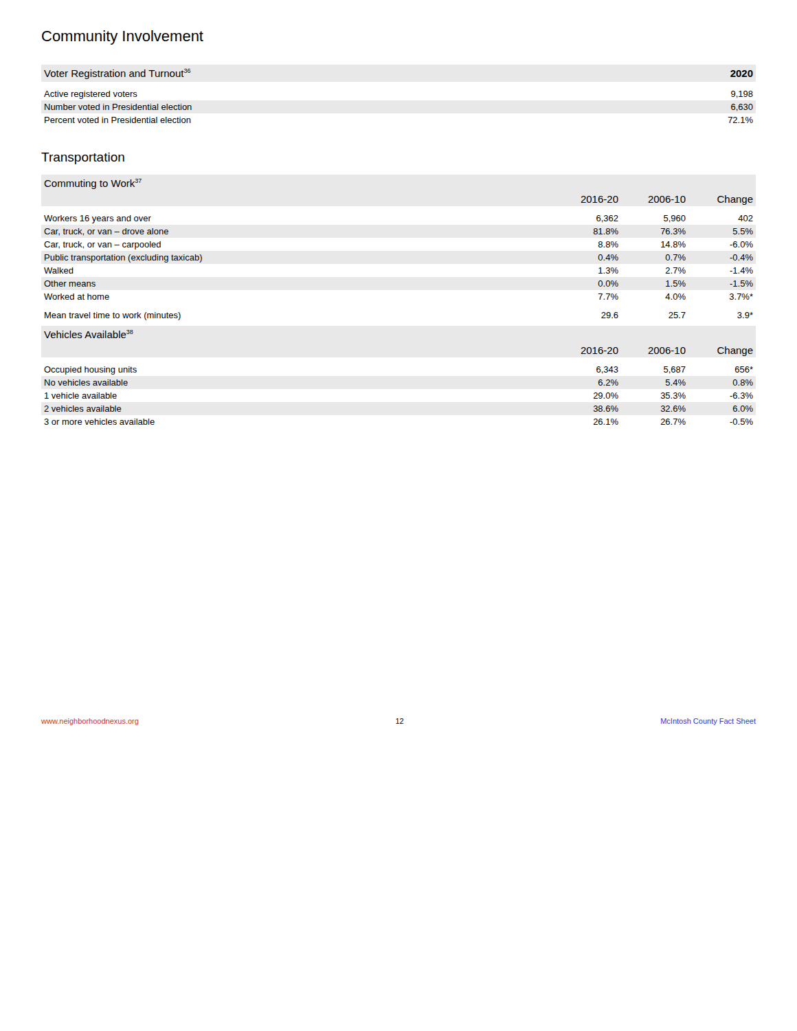Community Involvement
Voter Registration and Turnout 36 2020
| Active registered voters | 9,198 |
| Number voted in Presidential election | 6,630 |
| Percent voted in Presidential election | 72.1% |
Transportation
Commuting to Work 37
| | 2016-20 | 2006-10 | Change |
| --- | --- | --- | --- |
| Workers 16 years and over | 6,362 | 5,960 | 402 |
| Car, truck, or van – drove alone | 81.8% | 76.3% | 5.5% |
| Car, truck, or van – carpooled | 8.8% | 14.8% | -6.0% |
| Public transportation (excluding taxicab) | 0.4% | 0.7% | -0.4% |
| Walked | 1.3% | 2.7% | -1.4% |
| Other means | 0.0% | 1.5% | -1.5% |
| Worked at home | 7.7% | 4.0% | 3.7%* |
| Mean travel time to work (minutes) | 29.6 | 25.7 | 3.9* |
Vehicles Available 38
| | 2016-20 | 2006-10 | Change |
| --- | --- | --- | --- |
| Occupied housing units | 6,343 | 5,687 | 656* |
| No vehicles available | 6.2% | 5.4% | 0.8% |
| 1 vehicle available | 29.0% | 35.3% | -6.3% |
| 2 vehicles available | 38.6% | 32.6% | 6.0% |
| 3 or more vehicles available | 26.1% | 26.7% | -0.5% |
www.neighborhoodnexus.org 12 McIntosh County Fact Sheet